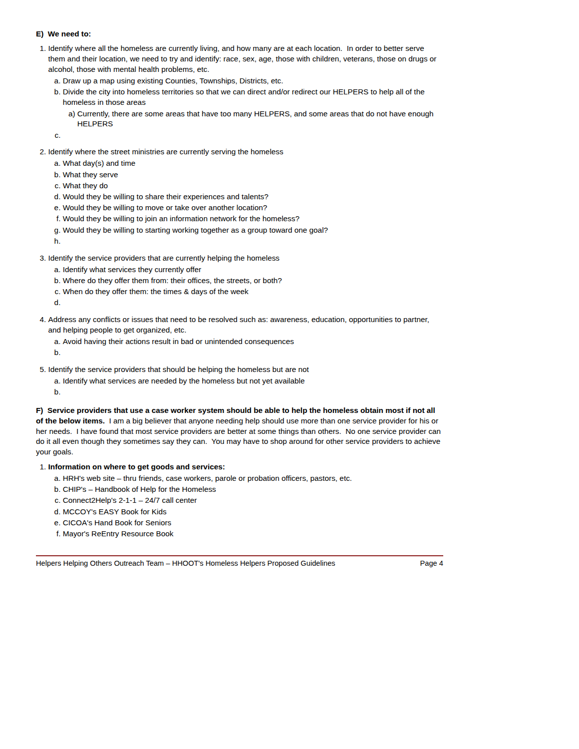E) We need to:
Identify where all the homeless are currently living, and how many are at each location. In order to better serve them and their location, we need to try and identify: race, sex, age, those with children, veterans, those on drugs or alcohol, those with mental health problems, etc.
Draw up a map using existing Counties, Townships, Districts, etc.
Divide the city into homeless territories so that we can direct and/or redirect our HELPERS to help all of the homeless in those areas
Currently, there are some areas that have too many HELPERS, and some areas that do not have enough HELPERS
Identify where the street ministries are currently serving the homeless
What day(s) and time
What they serve
What they do
Would they be willing to share their experiences and talents?
Would they be willing to move or take over another location?
Would they be willing to join an information network for the homeless?
Would they be willing to starting working together as a group toward one goal?
Identify the service providers that are currently helping the homeless
Identify what services they currently offer
Where do they offer them from: their offices, the streets, or both?
When do they offer them: the times & days of the week
Address any conflicts or issues that need to be resolved such as: awareness, education, opportunities to partner, and helping people to get organized, etc.
Avoid having their actions result in bad or unintended consequences
Identify the service providers that should be helping the homeless but are not
Identify what services are needed by the homeless but not yet available
F) Service providers that use a case worker system should be able to help the homeless obtain most if not all of the below items. I am a big believer that anyone needing help should use more than one service provider for his or her needs. I have found that most service providers are better at some things than others. No one service provider can do it all even though they sometimes say they can. You may have to shop around for other service providers to achieve your goals.
Information on where to get goods and services:
HRH's web site – thru friends, case workers, parole or probation officers, pastors, etc.
CHIP's – Handbook of Help for the Homeless
Connect2Help's 2-1-1 – 24/7 call center
MCCOY's EASY Book for Kids
CICOA's Hand Book for Seniors
Mayor's ReEntry Resource Book
Helpers Helping Others Outreach Team – HHOOT's Homeless Helpers Proposed Guidelines Page 4